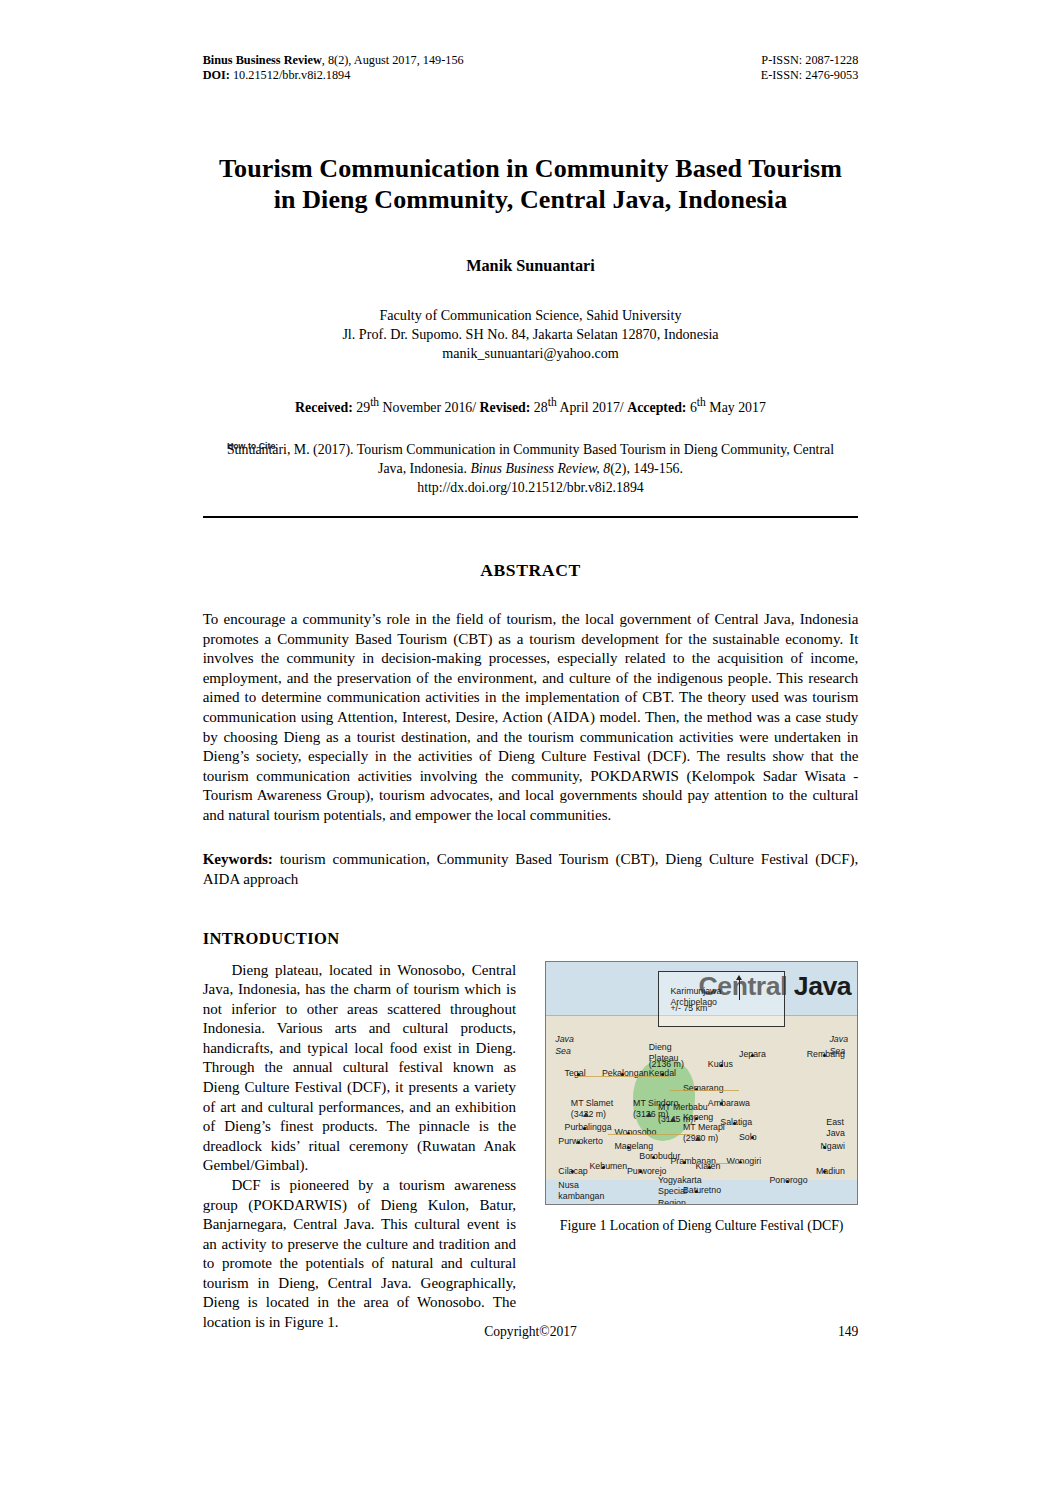Binus Business Review, 8(2), August 2017, 149-156
DOI: 10.21512/bbr.v8i2.1894
P-ISSN: 2087-1228
E-ISSN: 2476-9053
Tourism Communication in Community Based Tourism
in Dieng Community, Central Java, Indonesia
Manik Sunuantari
Faculty of Communication Science, Sahid University
Jl. Prof. Dr. Supomo. SH No. 84, Jakarta Selatan 12870, Indonesia
manik_sunuantari@yahoo.com
Received: 29th November 2016/ Revised: 28th April 2017/ Accepted: 6th May 2017
How to Cite: Sunuantari, M. (2017). Tourism Communication in Community Based Tourism in Dieng Community, Central Java, Indonesia. Binus Business Review, 8(2), 149-156.
http://dx.doi.org/10.21512/bbr.v8i2.1894
ABSTRACT
To encourage a community’s role in the field of tourism, the local government of Central Java, Indonesia promotes a Community Based Tourism (CBT) as a tourism development for the sustainable economy. It involves the community in decision-making processes, especially related to the acquisition of income, employment, and the preservation of the environment, and culture of the indigenous people. This research aimed to determine communication activities in the implementation of CBT. The theory used was tourism communication using Attention, Interest, Desire, Action (AIDA) model. Then, the method was a case study by choosing Dieng as a tourist destination, and the tourism communication activities were undertaken in Dieng’s society, especially in the activities of Dieng Culture Festival (DCF). The results show that the tourism communication activities involving the community, POKDARWIS (Kelompok Sadar Wisata - Tourism Awareness Group), tourism advocates, and local governments should pay attention to the cultural and natural tourism potentials, and empower the local communities.
Keywords: tourism communication, Community Based Tourism (CBT), Dieng Culture Festival (DCF), AIDA approach
INTRODUCTION
Dieng plateau, located in Wonosobo, Central Java, Indonesia, has the charm of tourism which is not inferior to other areas scattered throughout Indonesia. Various arts and cultural products, handicrafts, and typical local food exist in Dieng. Through the annual cultural festival known as Dieng Culture Festival (DCF), it presents a variety of art and cultural performances, and an exhibition of Dieng’s finest products. The pinnacle is the dreadlock kids’ ritual ceremony (Ruwatan Anak Gembel/Gimbal).
DCF is pioneered by a tourism awareness group (POKDARWIS) of Dieng Kulon, Batur, Banjarnegara, Central Java. This cultural event is an activity to preserve the culture and tradition and to promote the potentials of natural and cultural tourism in Dieng, Central Java. Geographically, Dieng is located in the area of Wonosobo. The location is in Figure 1.
Central Java
Java
Sea
Java
Sea
Karimunjawa
Archipelago
+/- 75 km
Dieng
Plateau
(2136 m)
Tegal
Pekalongan
Kendal
Kudus
Jepara
Rembang
Semarang
Ambarawa
Kopeng
Salatiga
Solo
MT Slamet
(3432 m)
MT Sindoro
(3136 m)
MT Merbabu
(3145 m)
MT Merapi
(2980 m)
Purbalingga
Purwokerto
Wonosobo
Magelang
Borobudur
Prambanan
Klaten
Wonogiri
Kebumen
Purworejo
Cilacap
Nusa
kambangan
Yogyakarta
Special
Region
Ponorogo
Madiun
Ngawi
East
Java
Baturetno
Figure 1 Location of Dieng Culture Festival (DCF)
Copyright©2017
149